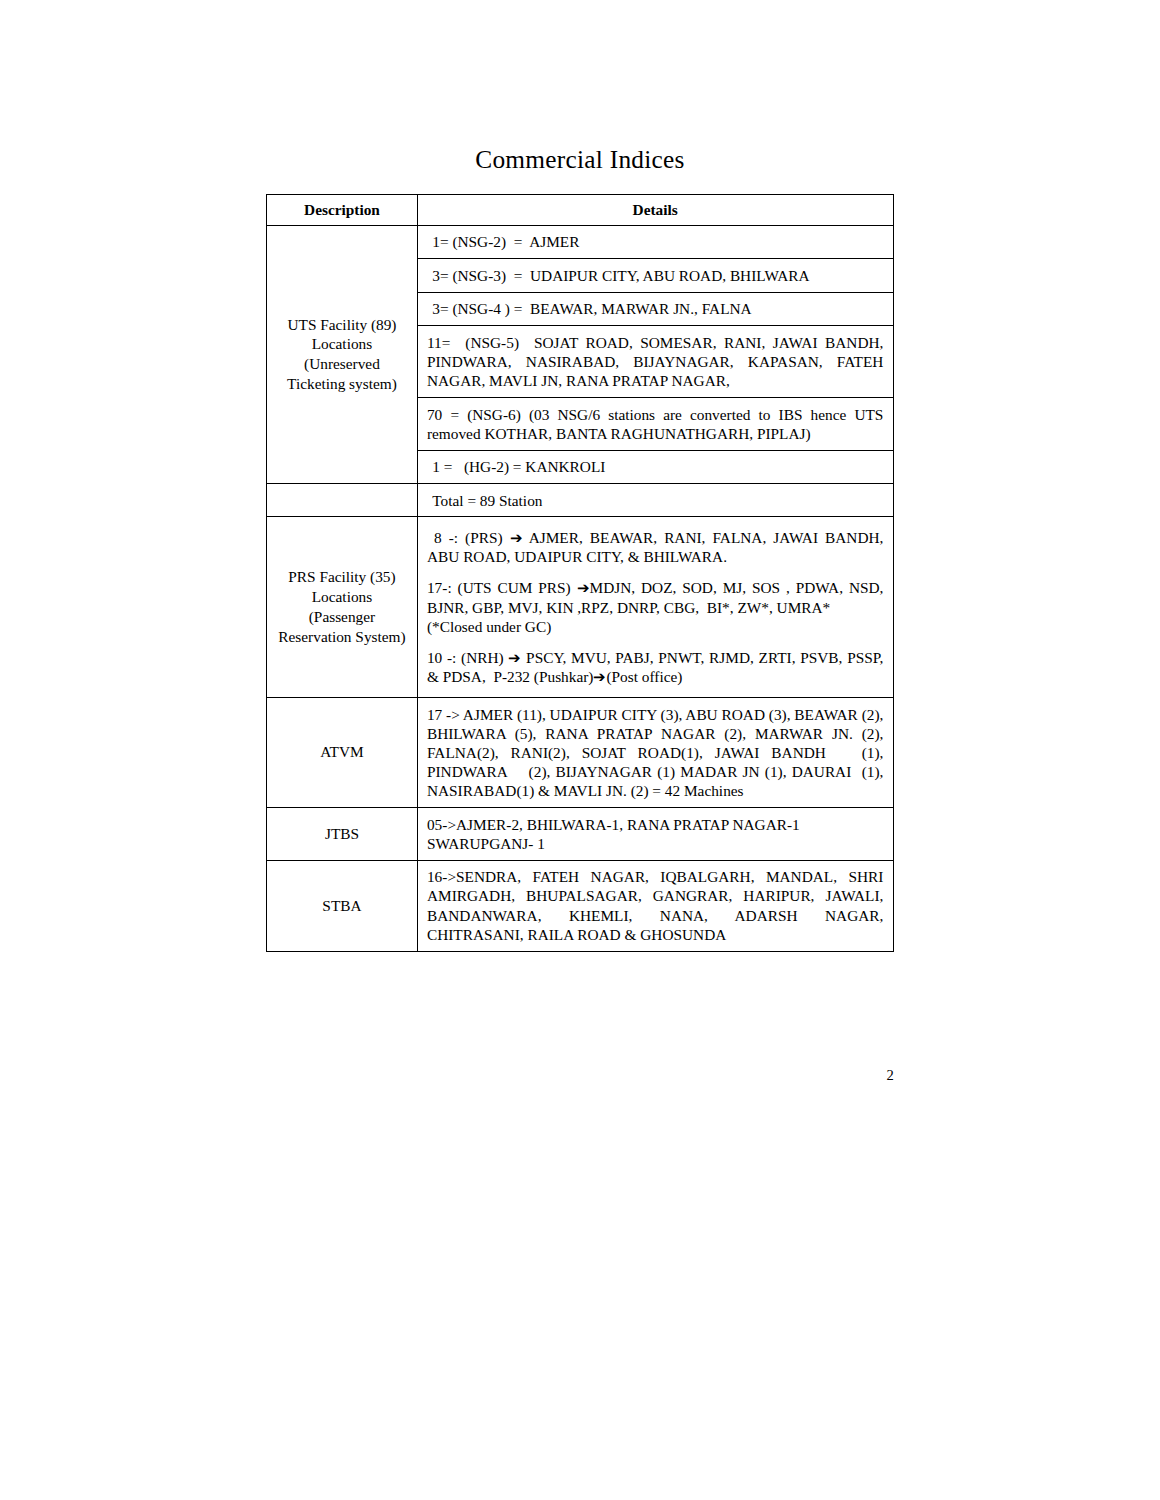Commercial Indices
| Description | Details |
| --- | --- |
| UTS Facility (89) Locations (Unreserved Ticketing system) | 1= (NSG-2) = AJMER |
| 3= (NSG-3) = UDAIPUR CITY, ABU ROAD, BHILWARA |
| 3= (NSG-4 ) = BEAWAR, MARWAR JN., FALNA |
| 11= (NSG-5) SOJAT ROAD, SOMESAR, RANI, JAWAI BANDH, PINDWARA, NASIRABAD, BIJAYNAGAR, KAPASAN, FATEH NAGAR, MAVLI JN, RANA PRATAP NAGAR, |
| 70 = (NSG-6) (03 NSG/6 stations are converted to IBS hence UTS removed KOTHAR, BANTA RAGHUNATHGARH, PIPLAJ) |
| 1 = (HG-2) = KANKROLI |
| | Total = 89 Station |
| PRS Facility (35) Locations (Passenger Reservation System) | 8 -: (PRS) ➔ AJMER, BEAWAR, RANI, FALNA, JAWAI BANDH, ABU ROAD, UDAIPUR CITY, & BHILWARA. 17-: (UTS CUM PRS) ➔ MDJN, DOZ, SOD, MJ, SOS , PDWA, NSD, BJNR, GBP, MVJ, KIN ,RPZ, DNRP, CBG, BI*, ZW*, UMRA* (*Closed under GC) 10 -: (NRH) ➔ PSCY, MVU, PABJ, PNWT, RJMD, ZRTI, PSVB, PSSP, & PDSA, P-232 (Pushkar) ➔ (Post office) |
| ATVM | 17 -> AJMER (11), UDAIPUR CITY (3), ABU ROAD (3), BEAWAR (2), BHILWARA (5), RANA PRATAP NAGAR (2), MARWAR JN. (2), FALNA(2), RANI(2), SOJAT ROAD(1), JAWAI BANDH (1), PINDWARA (2), BIJAYNAGAR (1) MADAR JN (1), DAURAI (1), NASIRABAD(1) & MAVLI JN. (2) = 42 Machines |
| JTBS | 05->AJMER-2, BHILWARA-1, RANA PRATAP NAGAR-1 SWARUPGANJ- 1 |
| STBA | 16->SENDRA, FATEH NAGAR, IQBALGARH, MANDAL, SHRI AMIRGADH, BHUPALSAGAR, GANGRAR, HARIPUR, JAWALI, BANDANWARA, KHEMLI, NANA, ADARSH NAGAR, CHITRASANI, RAILA ROAD & GHOSUNDA |
2